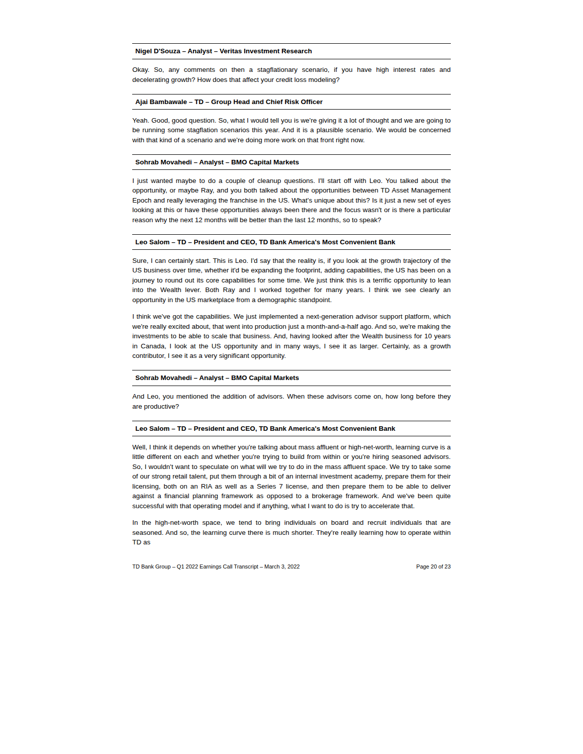Nigel D'Souza – Analyst – Veritas Investment Research
Okay. So, any comments on then a stagflationary scenario, if you have high interest rates and decelerating growth? How does that affect your credit loss modeling?
Ajai Bambawale – TD – Group Head and Chief Risk Officer
Yeah. Good, good question. So, what I would tell you is we're giving it a lot of thought and we are going to be running some stagflation scenarios this year. And it is a plausible scenario. We would be concerned with that kind of a scenario and we're doing more work on that front right now.
Sohrab Movahedi – Analyst – BMO Capital Markets
I just wanted maybe to do a couple of cleanup questions. I'll start off with Leo. You talked about the opportunity, or maybe Ray, and you both talked about the opportunities between TD Asset Management Epoch and really leveraging the franchise in the US. What's unique about this? Is it just a new set of eyes looking at this or have these opportunities always been there and the focus wasn't or is there a particular reason why the next 12 months will be better than the last 12 months, so to speak?
Leo Salom – TD – President and CEO, TD Bank America's Most Convenient Bank
Sure, I can certainly start. This is Leo. I'd say that the reality is, if you look at the growth trajectory of the US business over time, whether it'd be expanding the footprint, adding capabilities, the US has been on a journey to round out its core capabilities for some time. We just think this is a terrific opportunity to lean into the Wealth lever. Both Ray and I worked together for many years. I think we see clearly an opportunity in the US marketplace from a demographic standpoint.
I think we've got the capabilities. We just implemented a next-generation advisor support platform, which we're really excited about, that went into production just a month-and-a-half ago. And so, we're making the investments to be able to scale that business. And, having looked after the Wealth business for 10 years in Canada, I look at the US opportunity and in many ways, I see it as larger. Certainly, as a growth contributor, I see it as a very significant opportunity.
Sohrab Movahedi – Analyst – BMO Capital Markets
And Leo, you mentioned the addition of advisors. When these advisors come on, how long before they are productive?
Leo Salom – TD – President and CEO, TD Bank America's Most Convenient Bank
Well, I think it depends on whether you're talking about mass affluent or high-net-worth, learning curve is a little different on each and whether you're trying to build from within or you're hiring seasoned advisors. So, I wouldn't want to speculate on what will we try to do in the mass affluent space. We try to take some of our strong retail talent, put them through a bit of an internal investment academy, prepare them for their licensing, both on an RIA as well as a Series 7 license, and then prepare them to be able to deliver against a financial planning framework as opposed to a brokerage framework. And we've been quite successful with that operating model and if anything, what I want to do is try to accelerate that.
In the high-net-worth space, we tend to bring individuals on board and recruit individuals that are seasoned. And so, the learning curve there is much shorter. They're really learning how to operate within TD as
TD Bank Group – Q1 2022 Earnings Call Transcript – March 3, 2022 Page 20 of 23